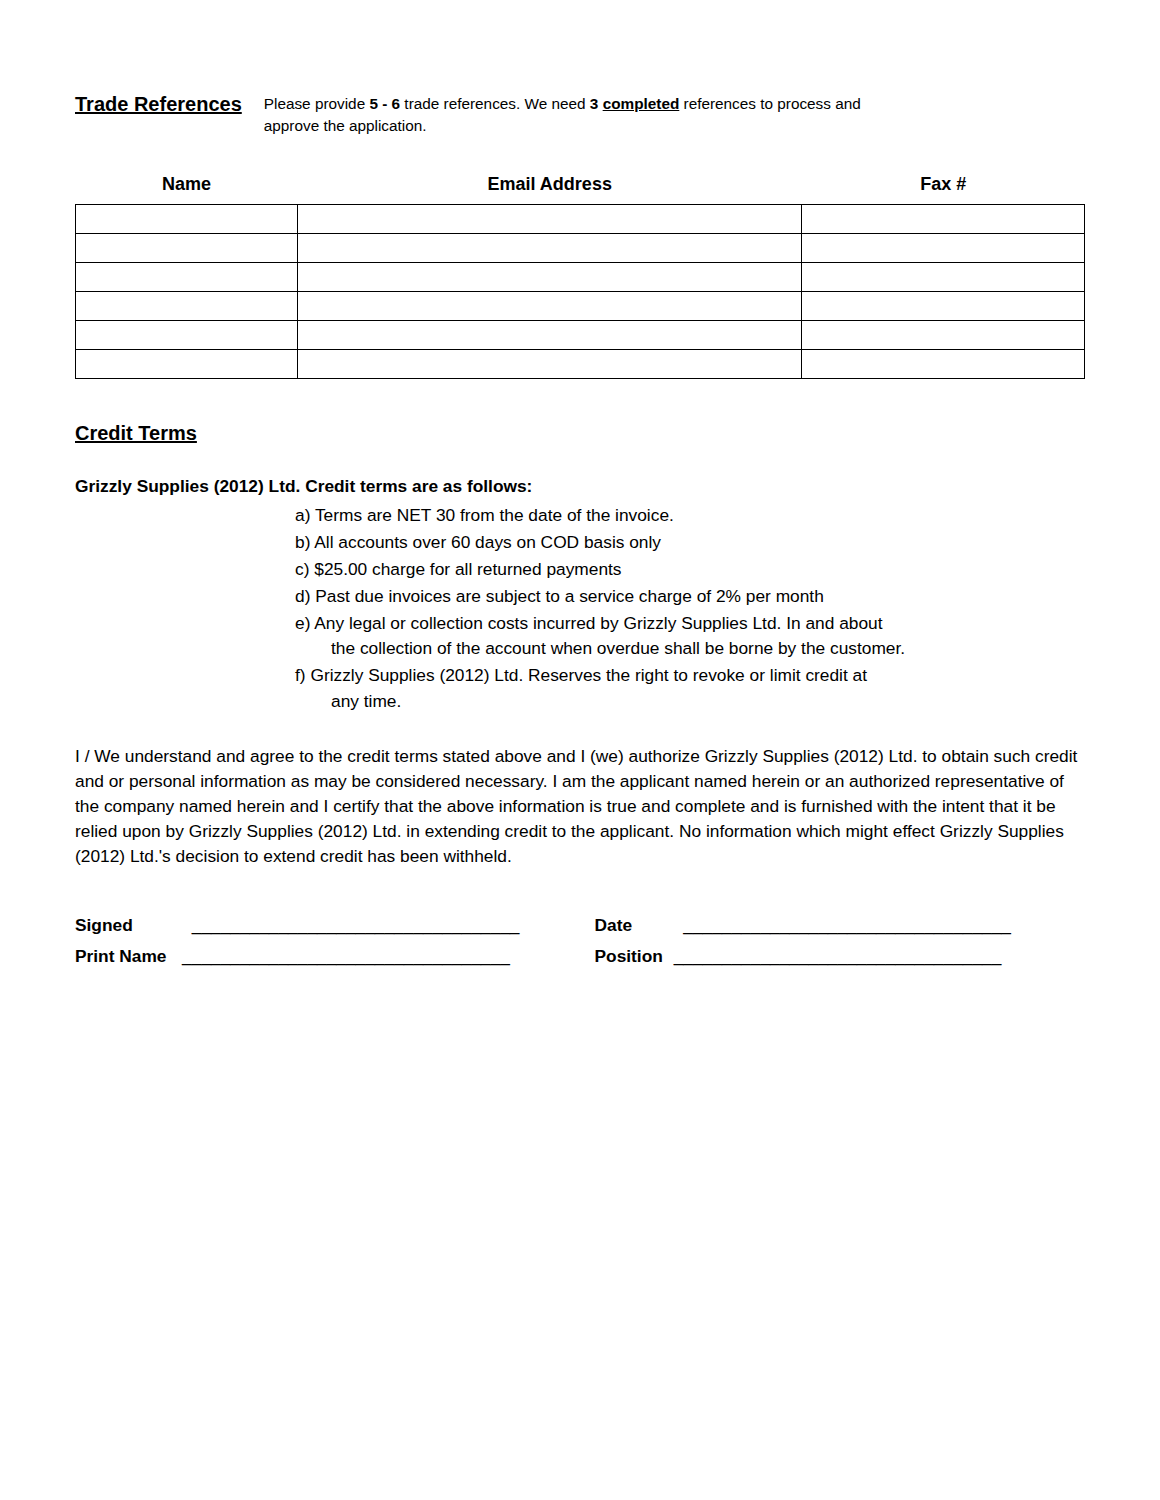Trade References
Please provide 5 - 6 trade references. We need 3 completed references to process and approve the application.
| Name | Email Address | Fax # |
| --- | --- | --- |
Credit Terms
Grizzly Supplies (2012) Ltd. Credit terms are as follows:
a) Terms are NET 30 from the date of the invoice.
b) All accounts over 60 days on COD basis only
c) $25.00 charge for all returned payments
d) Past due invoices are subject to a service charge of 2% per month
e) Any legal or collection costs incurred by Grizzly Supplies Ltd. In and about the collection of the account when overdue shall be borne by the customer.
f) Grizzly Supplies (2012) Ltd. Reserves the right to revoke or limit credit at any time.
I / We understand and agree to the credit terms stated above and I (we) authorize Grizzly Supplies (2012) Ltd. to obtain such credit and or personal information as may be considered necessary. I am the applicant named herein or an authorized representative of the company named herein and I certify that the above information is true and complete and is furnished with the intent that it be relied upon by Grizzly Supplies (2012) Ltd. in extending credit to the applicant. No information which might effect Grizzly Supplies (2012) Ltd.'s decision to extend credit has been withheld.
| Signed | __________________________________ | Date | __________________________________ |
| Print Name | __________________________________ | Position | __________________________________ |